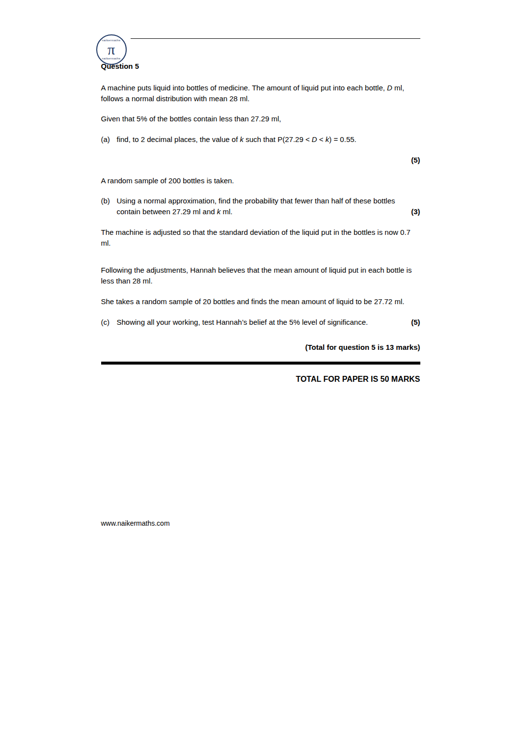naikermaths π naikermaths
Question 5
A machine puts liquid into bottles of medicine. The amount of liquid put into each bottle, D ml, follows a normal distribution with mean 28 ml.
Given that 5% of the bottles contain less than 27.29 ml,
(a)
find, to 2 decimal places, the value of k such that P(27.29 < D < k) = 0.55.
(5)
A random sample of 200 bottles is taken.
(b)
Using a normal approximation, find the probability that fewer than half of these bottles contain between 27.29 ml and k ml. (3)
The machine is adjusted so that the standard deviation of the liquid put in the bottles is now 0.7 ml.
Following the adjustments, Hannah believes that the mean amount of liquid put in each bottle is less than 28 ml.
She takes a random sample of 20 bottles and finds the mean amount of liquid to be 27.72 ml.
(c)
Showing all your working, test Hannah’s belief at the 5% level of significance. (5)
(Total for question 5 is 13 marks)
TOTAL FOR PAPER IS 50 MARKS
www.naikermaths.com